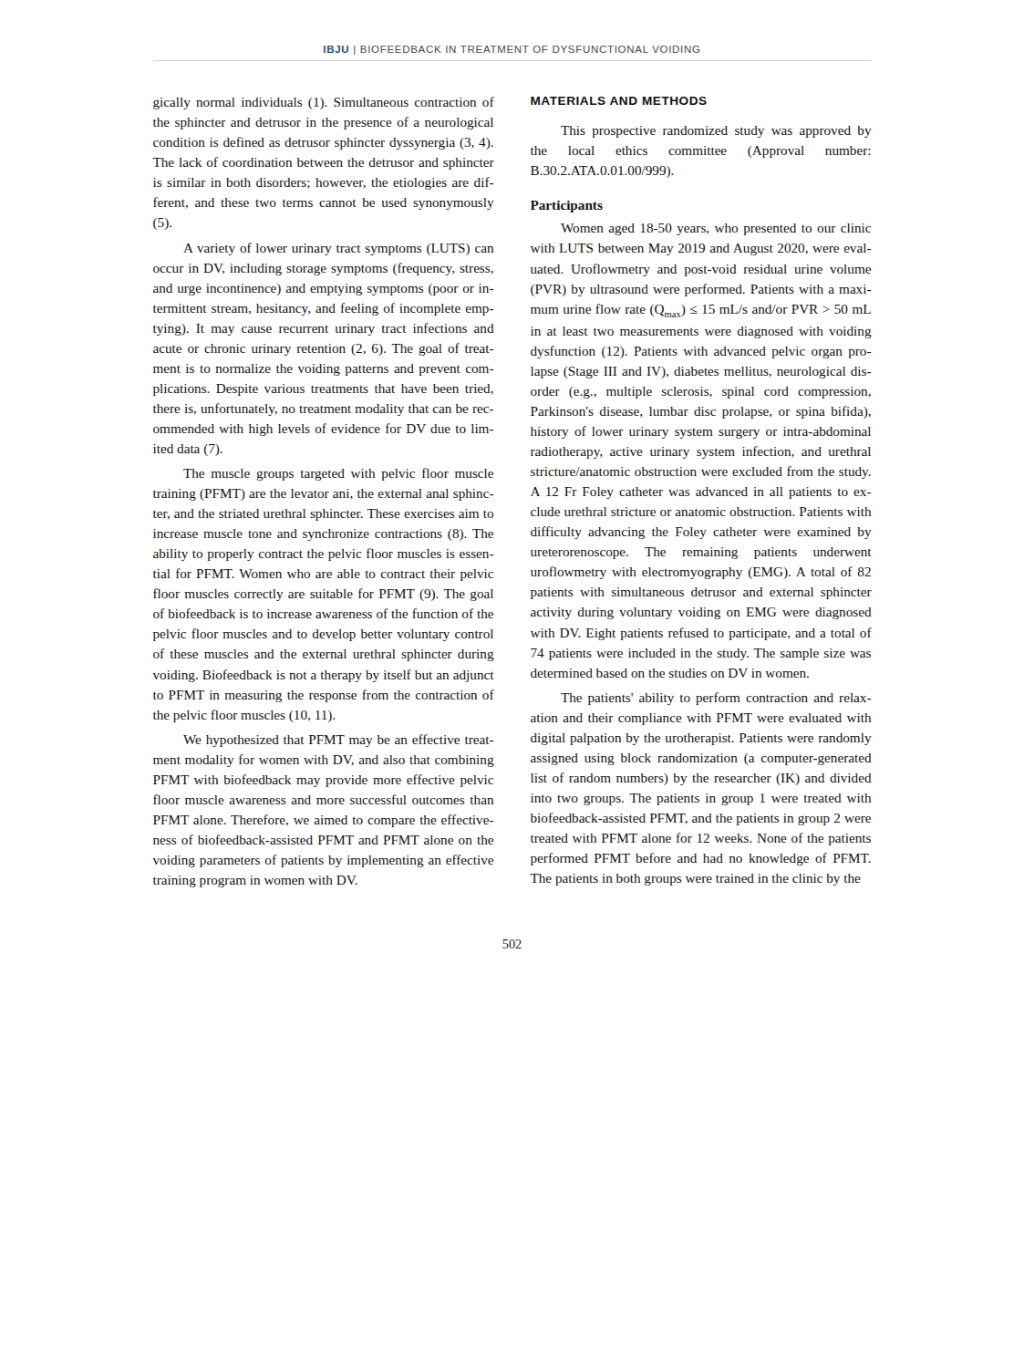IBJU | Biofeedback in Treatment of Dysfunctional Voiding
gically normal individuals (1). Simultaneous contraction of the sphincter and detrusor in the presence of a neurological condition is defined as detrusor sphincter dyssynergia (3, 4). The lack of coordination between the detrusor and sphincter is similar in both disorders; however, the etiologies are different, and these two terms cannot be used synonymously (5).
A variety of lower urinary tract symptoms (LUTS) can occur in DV, including storage symptoms (frequency, stress, and urge incontinence) and emptying symptoms (poor or intermittent stream, hesitancy, and feeling of incomplete emptying). It may cause recurrent urinary tract infections and acute or chronic urinary retention (2, 6). The goal of treatment is to normalize the voiding patterns and prevent complications. Despite various treatments that have been tried, there is, unfortunately, no treatment modality that can be recommended with high levels of evidence for DV due to limited data (7).
The muscle groups targeted with pelvic floor muscle training (PFMT) are the levator ani, the external anal sphincter, and the striated urethral sphincter. These exercises aim to increase muscle tone and synchronize contractions (8). The ability to properly contract the pelvic floor muscles is essential for PFMT. Women who are able to contract their pelvic floor muscles correctly are suitable for PFMT (9). The goal of biofeedback is to increase awareness of the function of the pelvic floor muscles and to develop better voluntary control of these muscles and the external urethral sphincter during voiding. Biofeedback is not a therapy by itself but an adjunct to PFMT in measuring the response from the contraction of the pelvic floor muscles (10, 11).
We hypothesized that PFMT may be an effective treatment modality for women with DV, and also that combining PFMT with biofeedback may provide more effective pelvic floor muscle awareness and more successful outcomes than PFMT alone. Therefore, we aimed to compare the effectiveness of biofeedback-assisted PFMT and PFMT alone on the voiding parameters of patients by implementing an effective training program in women with DV.
Materials and Methods
This prospective randomized study was approved by the local ethics committee (Approval number: B.30.2.ATA.0.01.00/999).
Participants
Women aged 18-50 years, who presented to our clinic with LUTS between May 2019 and August 2020, were evaluated. Uroflowmetry and post-void residual urine volume (PVR) by ultrasound were performed. Patients with a maximum urine flow rate (Qmax) ≤ 15 mL/s and/or PVR > 50 mL in at least two measurements were diagnosed with voiding dysfunction (12). Patients with advanced pelvic organ prolapse (Stage III and IV), diabetes mellitus, neurological disorder (e.g., multiple sclerosis, spinal cord compression, Parkinson's disease, lumbar disc prolapse, or spina bifida), history of lower urinary system surgery or intra-abdominal radiotherapy, active urinary system infection, and urethral stricture/anatomic obstruction were excluded from the study. A 12 Fr Foley catheter was advanced in all patients to exclude urethral stricture or anatomic obstruction. Patients with difficulty advancing the Foley catheter were examined by ureterorenoscope. The remaining patients underwent uroflowmetry with electromyography (EMG). A total of 82 patients with simultaneous detrusor and external sphincter activity during voluntary voiding on EMG were diagnosed with DV. Eight patients refused to participate, and a total of 74 patients were included in the study. The sample size was determined based on the studies on DV in women.
The patients' ability to perform contraction and relaxation and their compliance with PFMT were evaluated with digital palpation by the urotherapist. Patients were randomly assigned using block randomization (a computer-generated list of random numbers) by the researcher (IK) and divided into two groups. The patients in group 1 were treated with biofeedback-assisted PFMT, and the patients in group 2 were treated with PFMT alone for 12 weeks. None of the patients performed PFMT before and had no knowledge of PFMT. The patients in both groups were trained in the clinic by the
502